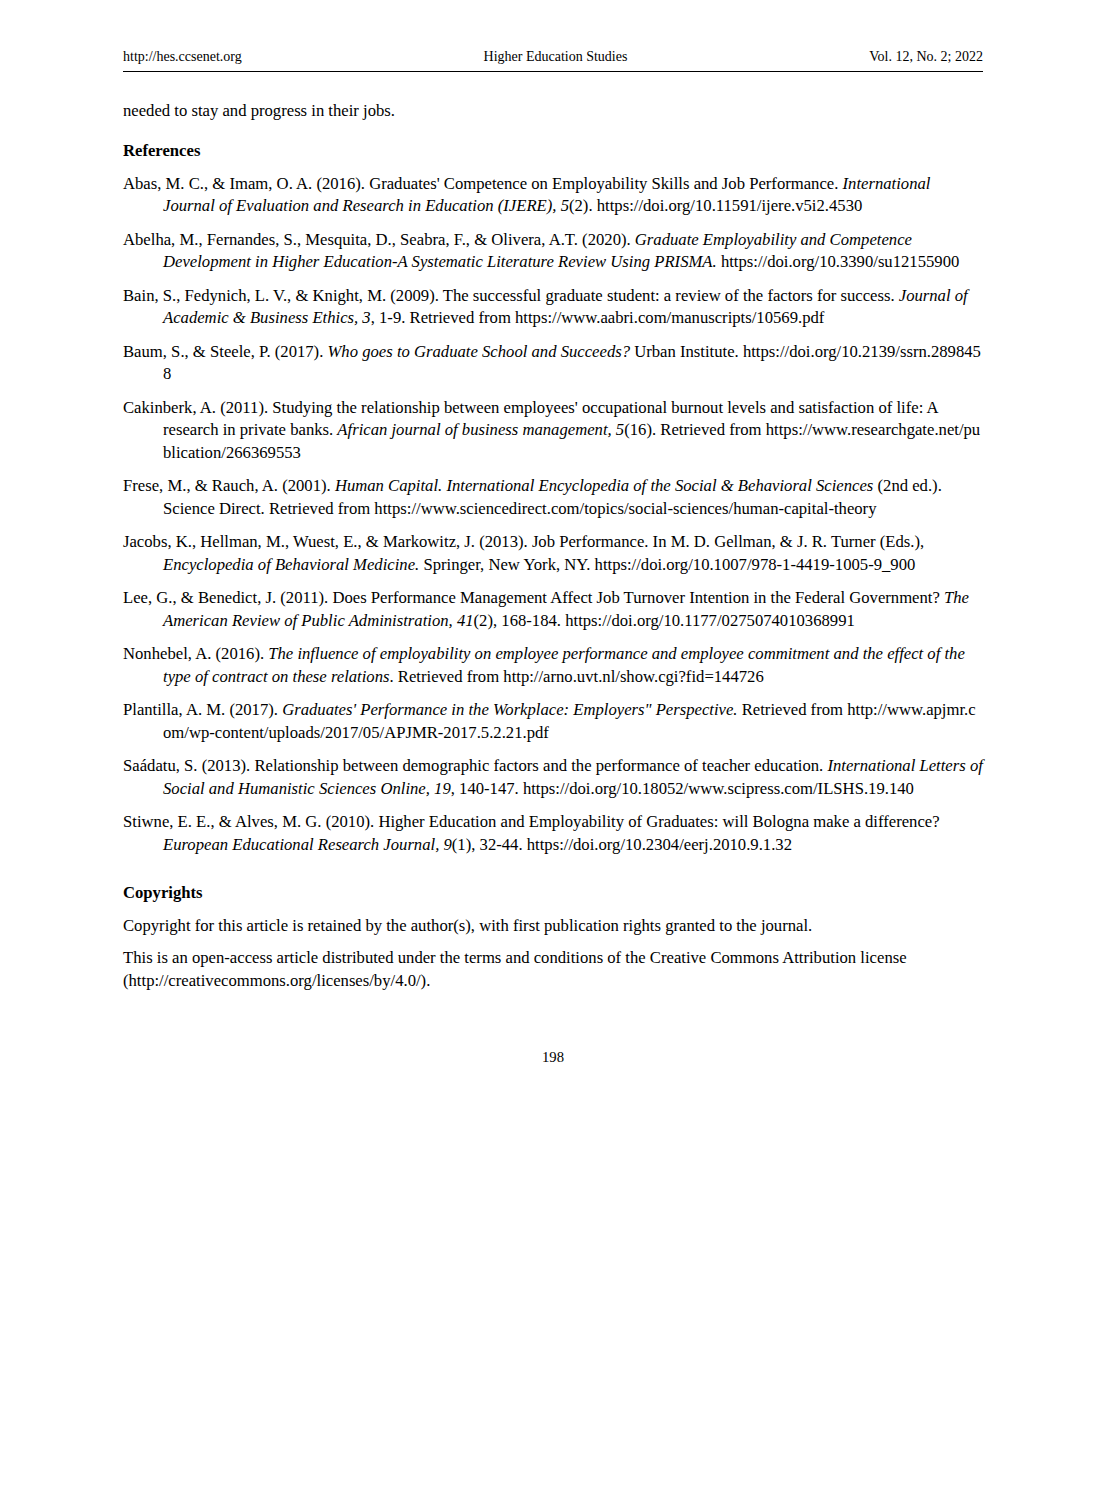http://hes.ccsenet.org Higher Education Studies Vol. 12, No. 2; 2022
needed to stay and progress in their jobs.
References
Abas, M. C., & Imam, O. A. (2016). Graduates' Competence on Employability Skills and Job Performance. International Journal of Evaluation and Research in Education (IJERE), 5(2). https://doi.org/10.11591/ijere.v5i2.4530
Abelha, M., Fernandes, S., Mesquita, D., Seabra, F., & Olivera, A.T. (2020). Graduate Employability and Competence Development in Higher Education-A Systematic Literature Review Using PRISMA. https://doi.org/10.3390/su12155900
Bain, S., Fedynich, L. V., & Knight, M. (2009). The successful graduate student: a review of the factors for success. Journal of Academic & Business Ethics, 3, 1-9. Retrieved from https://www.aabri.com/manuscripts/10569.pdf
Baum, S., & Steele, P. (2017). Who goes to Graduate School and Succeeds? Urban Institute. https://doi.org/10.2139/ssrn.2898458
Cakinberk, A. (2011). Studying the relationship between employees' occupational burnout levels and satisfaction of life: A research in private banks. African journal of business management, 5(16). Retrieved from https://www.researchgate.net/publication/266369553
Frese, M., & Rauch, A. (2001). Human Capital. International Encyclopedia of the Social & Behavioral Sciences (2nd ed.). Science Direct. Retrieved from https://www.sciencedirect.com/topics/social-sciences/human-capital-theory
Jacobs, K., Hellman, M., Wuest, E., & Markowitz, J. (2013). Job Performance. In M. D. Gellman, & J. R. Turner (Eds.), Encyclopedia of Behavioral Medicine. Springer, New York, NY. https://doi.org/10.1007/978-1-4419-1005-9_900
Lee, G., & Benedict, J. (2011). Does Performance Management Affect Job Turnover Intention in the Federal Government? The American Review of Public Administration, 41(2), 168-184. https://doi.org/10.1177/0275074010368991
Nonhebel, A. (2016). The influence of employability on employee performance and employee commitment and the effect of the type of contract on these relations. Retrieved from http://arno.uvt.nl/show.cgi?fid=144726
Plantilla, A. M. (2017). Graduates' Performance in the Workplace: Employers" Perspective. Retrieved from http://www.apjmr.com/wp-content/uploads/2017/05/APJMR-2017.5.2.21.pdf
Saádatu, S. (2013). Relationship between demographic factors and the performance of teacher education. International Letters of Social and Humanistic Sciences Online, 19, 140-147. https://doi.org/10.18052/www.scipress.com/ILSHS.19.140
Stiwne, E. E., & Alves, M. G. (2010). Higher Education and Employability of Graduates: will Bologna make a difference? European Educational Research Journal, 9(1), 32-44. https://doi.org/10.2304/eerj.2010.9.1.32
Copyrights
Copyright for this article is retained by the author(s), with first publication rights granted to the journal.
This is an open-access article distributed under the terms and conditions of the Creative Commons Attribution license (http://creativecommons.org/licenses/by/4.0/).
198